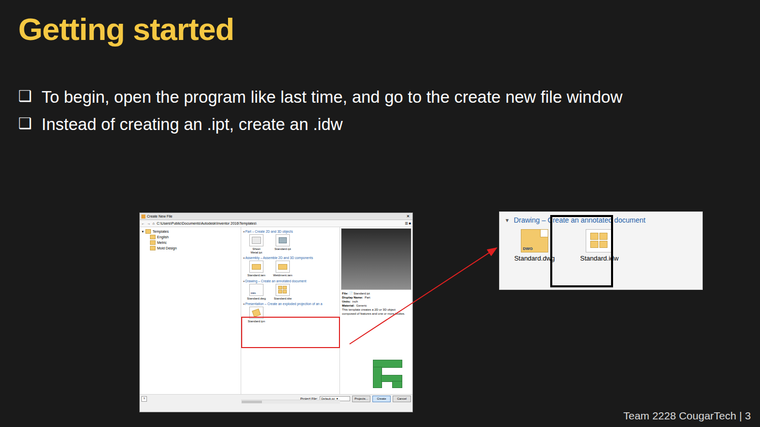Getting started
To begin, open the program like last time, and go to the create new file window
Instead of creating an .ipt, create an .idw
Create New File ✕
← → ⌂ C:\Users\Public\Documents\Autodesk\Inventor 2016\Templates\ ☰ ■
▾ Templates
English
Metric
Mold Design
Part – Create 2D and 3D objects
Sheet
Metal.ipt
Standard.ipt
Assembly – Assemble 2D and 3D components
Standard.iam
Weldment.iam
Drawing – Create an annotated document
Standard.dwg
Standard.idw
Presentation – Create an exploded projection of an a
Standard.ipn
File: 📄 Standard.ipt
Display Name: Part
Units: inch
Material: Generic
This template creates a 2D or 3D object composed of features and one or more bodies.
? Project File: Default.ipj ▾ Projects... Create Cancel
▼ Drawing – Create an annotated document
DWG
Standard.dwg
Standard.idw
Team 2228 CougarTech | 3